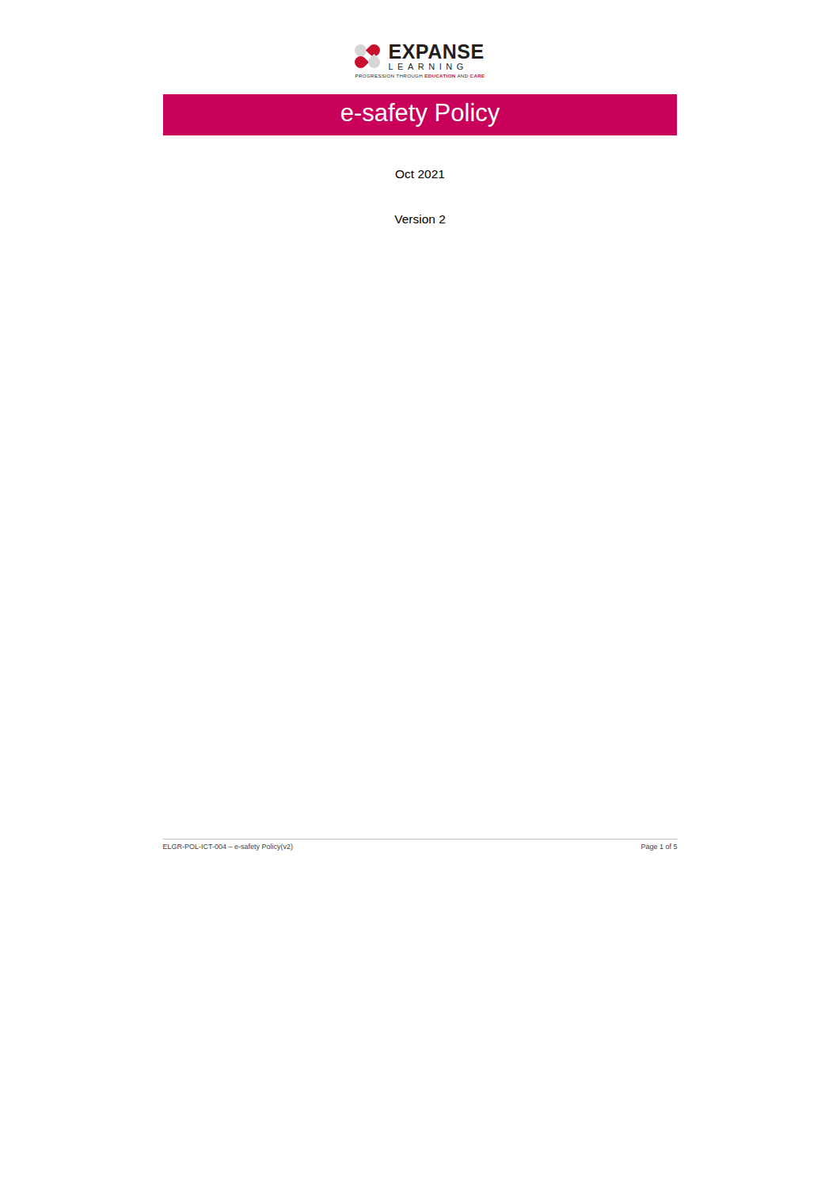EXPANSE
LEARNING
PROGRESSION THROUGH EDUCATION AND CARE
e-safety Policy
Oct 2021
Version 2
ELGR-POL-ICT-004 – e-safety Policy(v2) Page 1 of 5